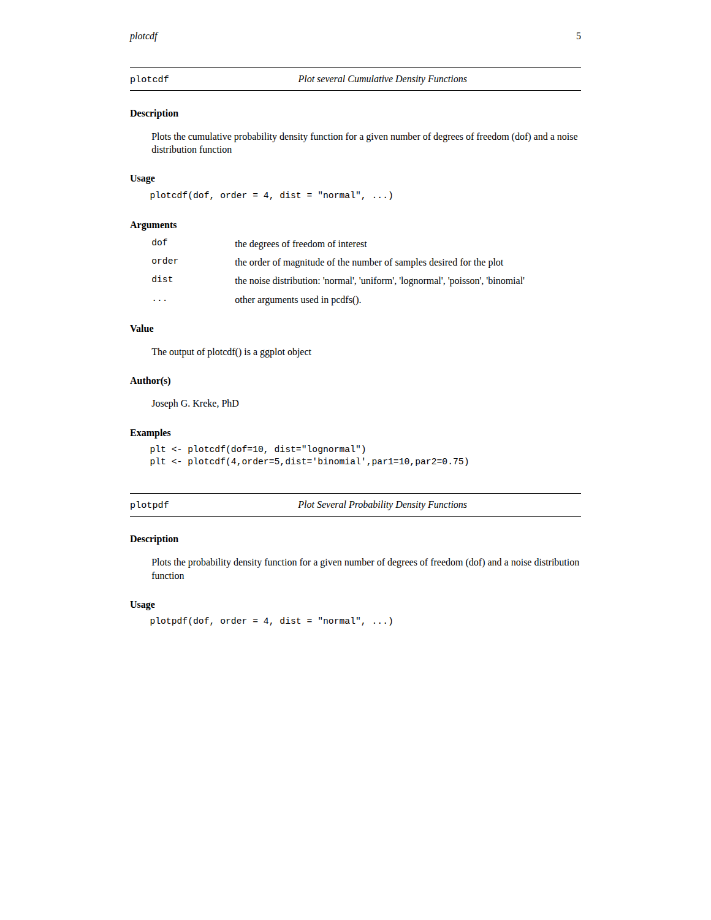plotcdf 5
plotcdf Plot several Cumulative Density Functions
Description
Plots the cumulative probability density function for a given number of degrees of freedom (dof) and a noise distribution function
Usage
plotcdf(dof, order = 4, dist = "normal", ...)
Arguments
dof
the degrees of freedom of interest
order
the order of magnitude of the number of samples desired for the plot
dist
the noise distribution: 'normal', 'uniform', 'lognormal', 'poisson', 'binomial'
...
other arguments used in pcdfs().
Value
The output of plotcdf() is a ggplot object
Author(s)
Joseph G. Kreke, PhD
Examples
plt <- plotcdf(dof=10, dist="lognormal")
plt <- plotcdf(4,order=5,dist='binomial',par1=10,par2=0.75)
plotpdf Plot Several Probability Density Functions
Description
Plots the probability density function for a given number of degrees of freedom (dof) and a noise distribution function
Usage
plotpdf(dof, order = 4, dist = "normal", ...)